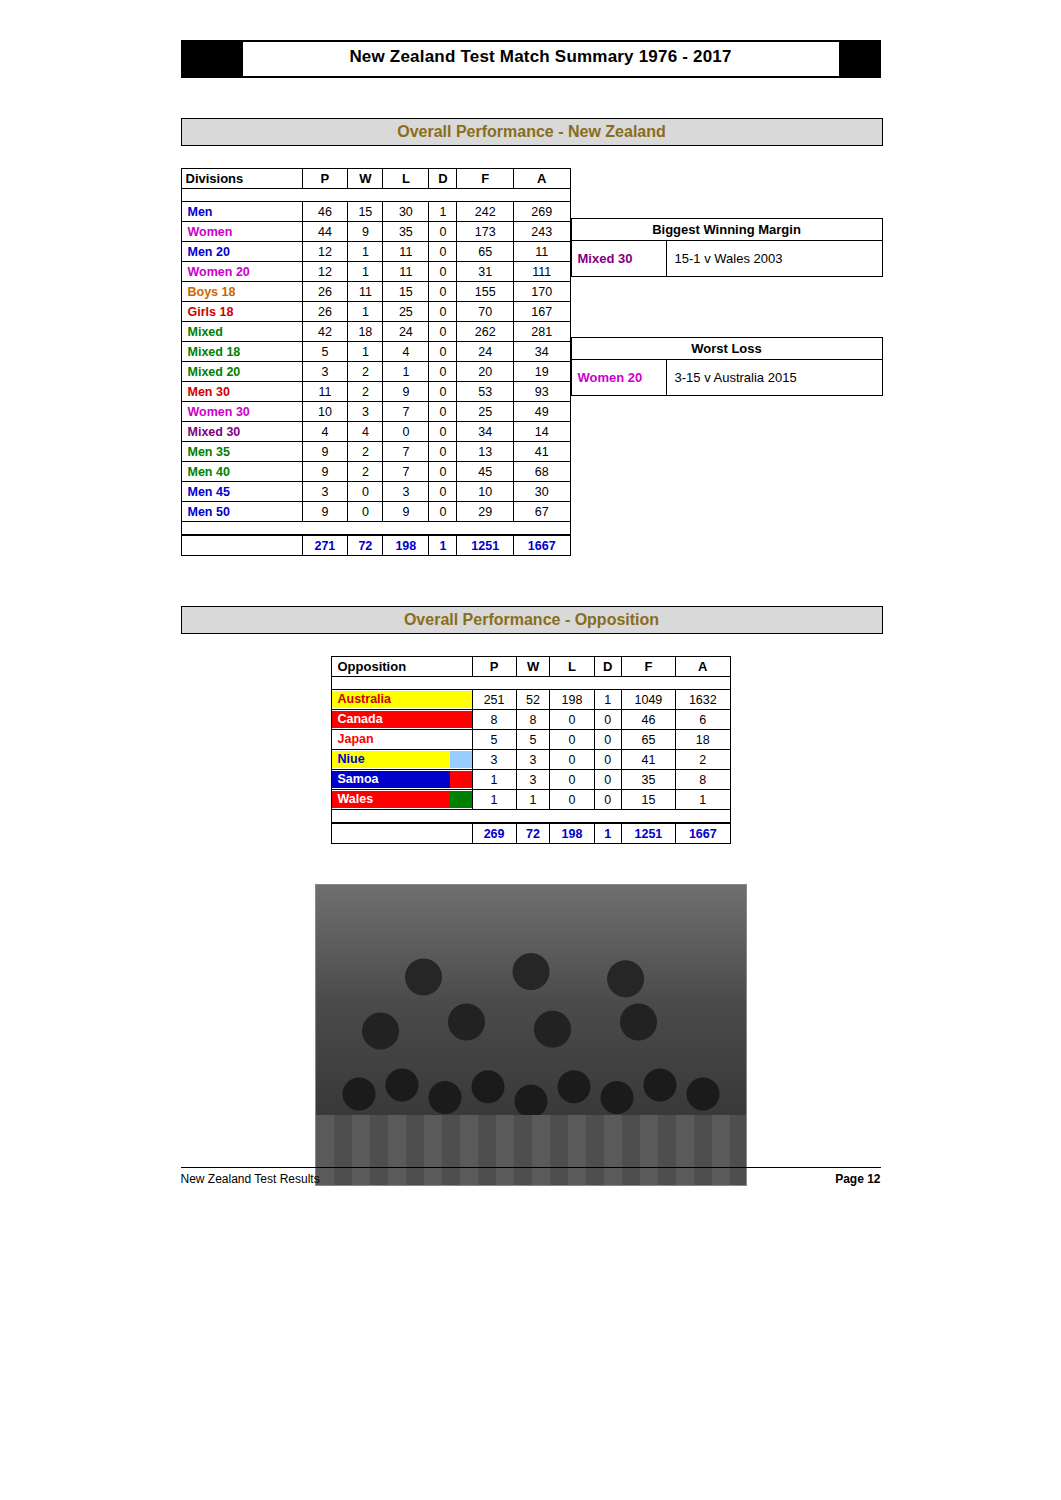New Zealand Test Match Summary 1976 - 2017
Overall Performance - New Zealand
| Divisions | P | W | L | D | F | A |
| --- | --- | --- | --- | --- | --- | --- |
| Men | 46 | 15 | 30 | 1 | 242 | 269 |
| Women | 44 | 9 | 35 | 0 | 173 | 243 |
| Men 20 | 12 | 1 | 11 | 0 | 65 | 11 |
| Women 20 | 12 | 1 | 11 | 0 | 31 | 111 |
| Boys 18 | 26 | 11 | 15 | 0 | 155 | 170 |
| Girls 18 | 26 | 1 | 25 | 0 | 70 | 167 |
| Mixed | 42 | 18 | 24 | 0 | 262 | 281 |
| Mixed 18 | 5 | 1 | 4 | 0 | 24 | 34 |
| Mixed 20 | 3 | 2 | 1 | 0 | 20 | 19 |
| Men 30 | 11 | 2 | 9 | 0 | 53 | 93 |
| Women 30 | 10 | 3 | 7 | 0 | 25 | 49 |
| Mixed 30 | 4 | 4 | 0 | 0 | 34 | 14 |
| Men 35 | 9 | 2 | 7 | 0 | 13 | 41 |
| Men 40 | 9 | 2 | 7 | 0 | 45 | 68 |
| Men 45 | 3 | 0 | 3 | 0 | 10 | 30 |
| Men 50 | 9 | 0 | 9 | 0 | 29 | 67 |
| | 271 | 72 | 198 | 1 | 1251 | 1667 |
Biggest Winning Margin
Mixed 30
15-1 v Wales 2003
Worst Loss
Women 20
3-15 v Australia 2015
Overall Performance - Opposition
| Opposition | P | W | L | D | F | A |
| --- | --- | --- | --- | --- | --- | --- |
| Australia | 251 | 52 | 198 | 1 | 1049 | 1632 |
| Canada | 8 | 8 | 0 | 0 | 46 | 6 |
| Japan | 5 | 5 | 0 | 0 | 65 | 18 |
| Niue | 3 | 3 | 0 | 0 | 41 | 2 |
| Samoa | 1 | 3 | 0 | 0 | 35 | 8 |
| Wales | 1 | 1 | 0 | 0 | 15 | 1 |
| | 269 | 72 | 198 | 1 | 1251 | 1667 |
New Zealand Test Results
Page 12